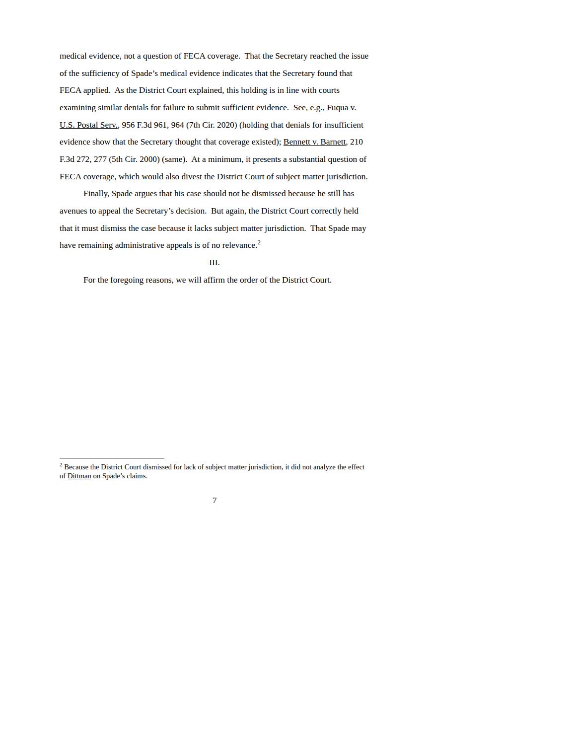medical evidence, not a question of FECA coverage. That the Secretary reached the issue of the sufficiency of Spade’s medical evidence indicates that the Secretary found that FECA applied. As the District Court explained, this holding is in line with courts examining similar denials for failure to submit sufficient evidence. See, e.g., Fuqua v. U.S. Postal Serv., 956 F.3d 961, 964 (7th Cir. 2020) (holding that denials for insufficient evidence show that the Secretary thought that coverage existed); Bennett v. Barnett, 210 F.3d 272, 277 (5th Cir. 2000) (same). At a minimum, it presents a substantial question of FECA coverage, which would also divest the District Court of subject matter jurisdiction.
Finally, Spade argues that his case should not be dismissed because he still has avenues to appeal the Secretary’s decision. But again, the District Court correctly held that it must dismiss the case because it lacks subject matter jurisdiction. That Spade may have remaining administrative appeals is of no relevance.2
III.
For the foregoing reasons, we will affirm the order of the District Court.
2 Because the District Court dismissed for lack of subject matter jurisdiction, it did not analyze the effect of Dittman on Spade’s claims.
7